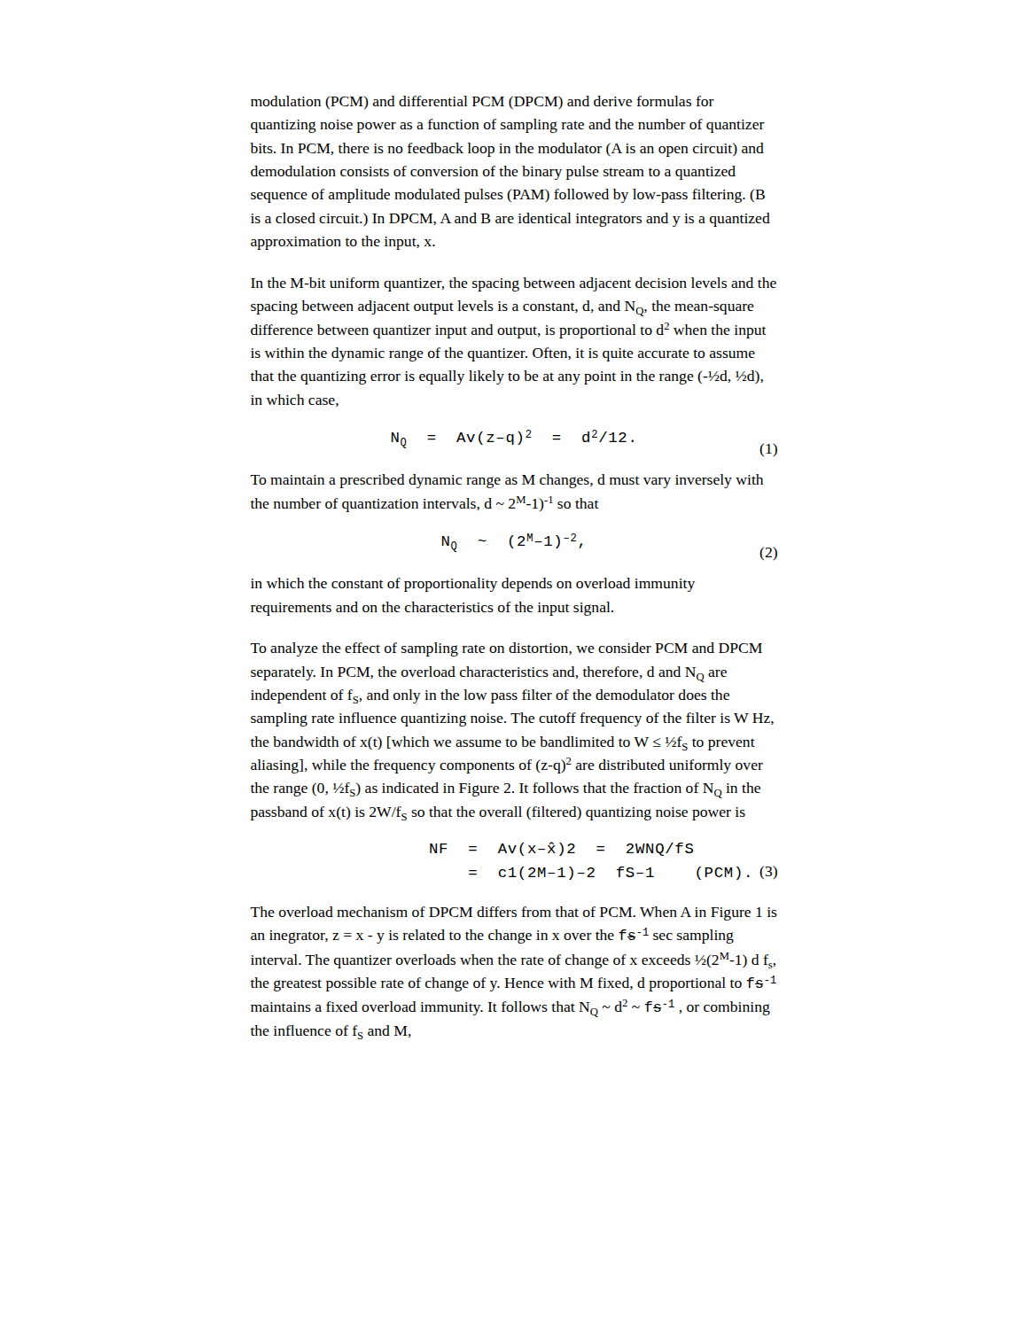modulation (PCM) and differential PCM (DPCM) and derive formulas for quantizing noise power as a function of sampling rate and the number of quantizer bits. In PCM, there is no feedback loop in the modulator (A is an open circuit) and demodulation consists of conversion of the binary pulse stream to a quantized sequence of amplitude modulated pulses (PAM) followed by low-pass filtering. (B is a closed circuit.) In DPCM, A and B are identical integrators and y is a quantized approximation to the input, x.
In the M-bit uniform quantizer, the spacing between adjacent decision levels and the spacing between adjacent output levels is a constant, d, and NQ, the mean-square difference between quantizer input and output, is proportional to d2 when the input is within the dynamic range of the quantizer. Often, it is quite accurate to assume that the quantizing error is equally likely to be at any point in the range (-½d, ½d), in which case,
NQ = Av(z–q)2 = d2/12.
(1)
To maintain a prescribed dynamic range as M changes, d must vary inversely with the number of quantization intervals, d ~ 2M-1)-1 so that
NQ ~ (2M–1)–2,
(2)
in which the constant of proportionality depends on overload immunity requirements and on the characteristics of the input signal.
To analyze the effect of sampling rate on distortion, we consider PCM and DPCM separately. In PCM, the overload characteristics and, therefore, d and NQ are independent of fS, and only in the low pass filter of the demodulator does the sampling rate influence quantizing noise. The cutoff frequency of the filter is W Hz, the bandwidth of x(t) [which we assume to be bandlimited to W ≤ ½fS to prevent aliasing], while the frequency components of (z-q)2 are distributed uniformly over the range (0, ½fS) as indicated in Figure 2. It follows that the fraction of NQ in the passband of x(t) is 2W/fS so that the overall (filtered) quantizing noise power is
NF = Av(x–x̂)2 = 2WNQ/fS
= c1(2M–1)–2 fS–1 (PCM).
(3)
The overload mechanism of DPCM differs from that of PCM. When A in Figure 1 is an inegrator, z = x - y is related to the change in x over the fs-1 sec sampling interval. The quantizer overloads when the rate of change of x exceeds ½(2M-1) d fs, the greatest possible rate of change of y. Hence with M fixed, d proportional to fs-1 maintains a fixed overload immunity. It follows that NQ ~ d2 ~ fs-1 , or combining the influence of fS and M,